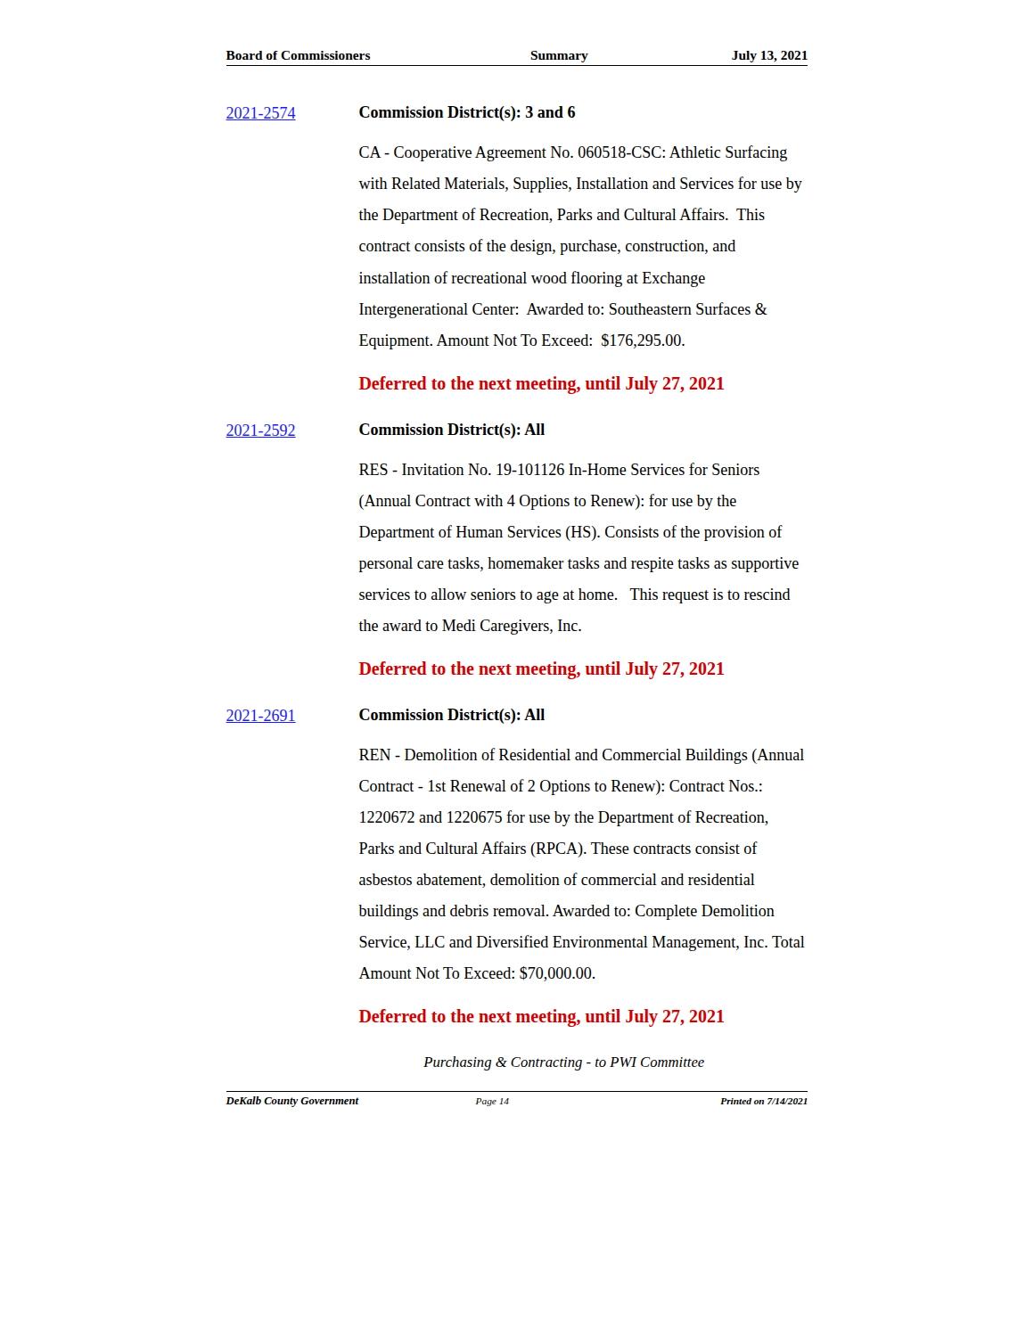Board of Commissioners
Summary
July 13, 2021
2021-2574
Commission District(s): 3 and 6
CA - Cooperative Agreement No. 060518-CSC: Athletic Surfacing with Related Materials, Supplies, Installation and Services for use by the Department of Recreation, Parks and Cultural Affairs. This contract consists of the design, purchase, construction, and installation of recreational wood flooring at Exchange Intergenerational Center: Awarded to: Southeastern Surfaces & Equipment. Amount Not To Exceed: $176,295.00.
Deferred to the next meeting, until July 27, 2021
2021-2592
Commission District(s): All
RES - Invitation No. 19-101126 In-Home Services for Seniors (Annual Contract with 4 Options to Renew): for use by the Department of Human Services (HS). Consists of the provision of personal care tasks, homemaker tasks and respite tasks as supportive services to allow seniors to age at home. This request is to rescind the award to Medi Caregivers, Inc.
Deferred to the next meeting, until July 27, 2021
2021-2691
Commission District(s): All
REN - Demolition of Residential and Commercial Buildings (Annual Contract - 1st Renewal of 2 Options to Renew): Contract Nos.: 1220672 and 1220675 for use by the Department of Recreation, Parks and Cultural Affairs (RPCA). These contracts consist of asbestos abatement, demolition of commercial and residential buildings and debris removal. Awarded to: Complete Demolition Service, LLC and Diversified Environmental Management, Inc. Total Amount Not To Exceed: $70,000.00.
Deferred to the next meeting, until July 27, 2021
Purchasing & Contracting - to PWI Committee
DeKalb County Government
Page 14
Printed on 7/14/2021